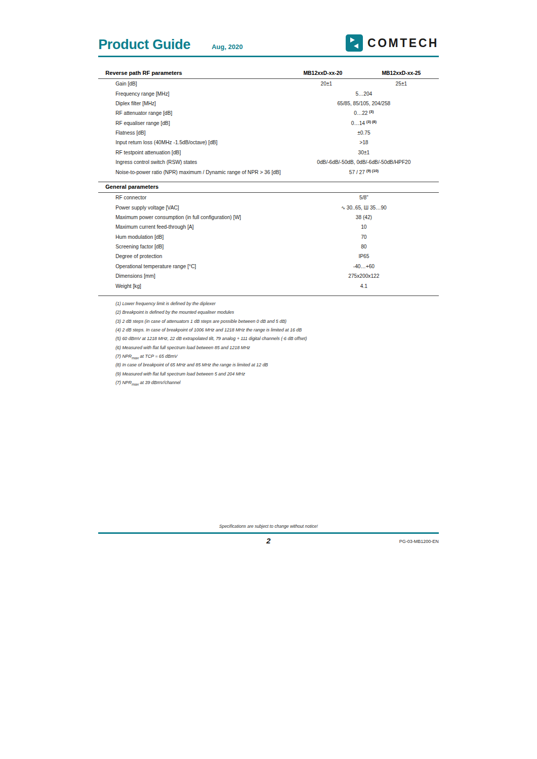Product Guide
Aug, 2020
COMTECH
| Reverse path RF parameters | MB12xxD-xx-20 | MB12xxD-xx-25 |
| --- | --- | --- |
| Gain [dB] | 20±1 | 25±1 |
| Frequency range [MHz] | 5…204 |
| Diplex filter [MHz] | 65/85, 85/105, 204/258 |
| RF attenuator range [dB] | 0…22 (3) |
| RF equaliser range [dB] | 0…14 (3) (8) |
| Flatness [dB] | ±0.75 |
| Input return loss (40MHz -1.5dB/octave) [dB] | >18 |
| RF testpoint attenuation [dB] | 30±1 |
| Ingress control switch (RSW) states | 0dB/-6dB/-50dB, 0dB/-6dB/-50dB/HPF20 |
| Noise-to-power ratio (NPR) maximum / Dynamic range of NPR > 36 [dB] | 57 / 27 (9) (10) |
| General parameters | |
| --- | --- |
| RF connector | 5/8” |
| Power supply voltage [VAC] | ∿ 30..65, Ш 35…90 |
| Maximum power consumption (in full configuration) [W] | 38 (42) |
| Maximum current feed-through [A] | 10 |
| Hum modulation [dB] | 70 |
| Screening factor [dB] | 80 |
| Degree of protection | IP65 |
| Operational temperature range [°C] | -40…+60 |
| Dimensions [mm] | 275x200x122 |
| Weight [kg] | 4.1 |
(1) Lower frequency limit is defined by the diplexer
(2) Breakpoint is defined by the mounted equaliser modules
(3) 2 dB steps (in case of attenuators 1 dB steps are possible between 0 dB and 5 dB)
(4) 2 dB steps. In case of breakpoint of 1006 MHz and 1218 MHz the range is limited at 16 dB
(5) 60 dBmV at 1218 MHz, 22 dB extrapolated tilt, 79 analog + 111 digital channels (-6 dB offset)
(6) Measured with flat full spectrum load between 85 and 1218 MHz
(7) NPRmax at TCP = 65 dBmV
(8) In case of breakpoint of 65 MHz and 85 MHz the range is limited at 12 dB
(9) Measured with flat full spectrum load between 5 and 204 MHz
(7) NPRmax at 39 dBmV/channel
Specifications are subject to change without notice!
2 PG-03-MB1200-EN